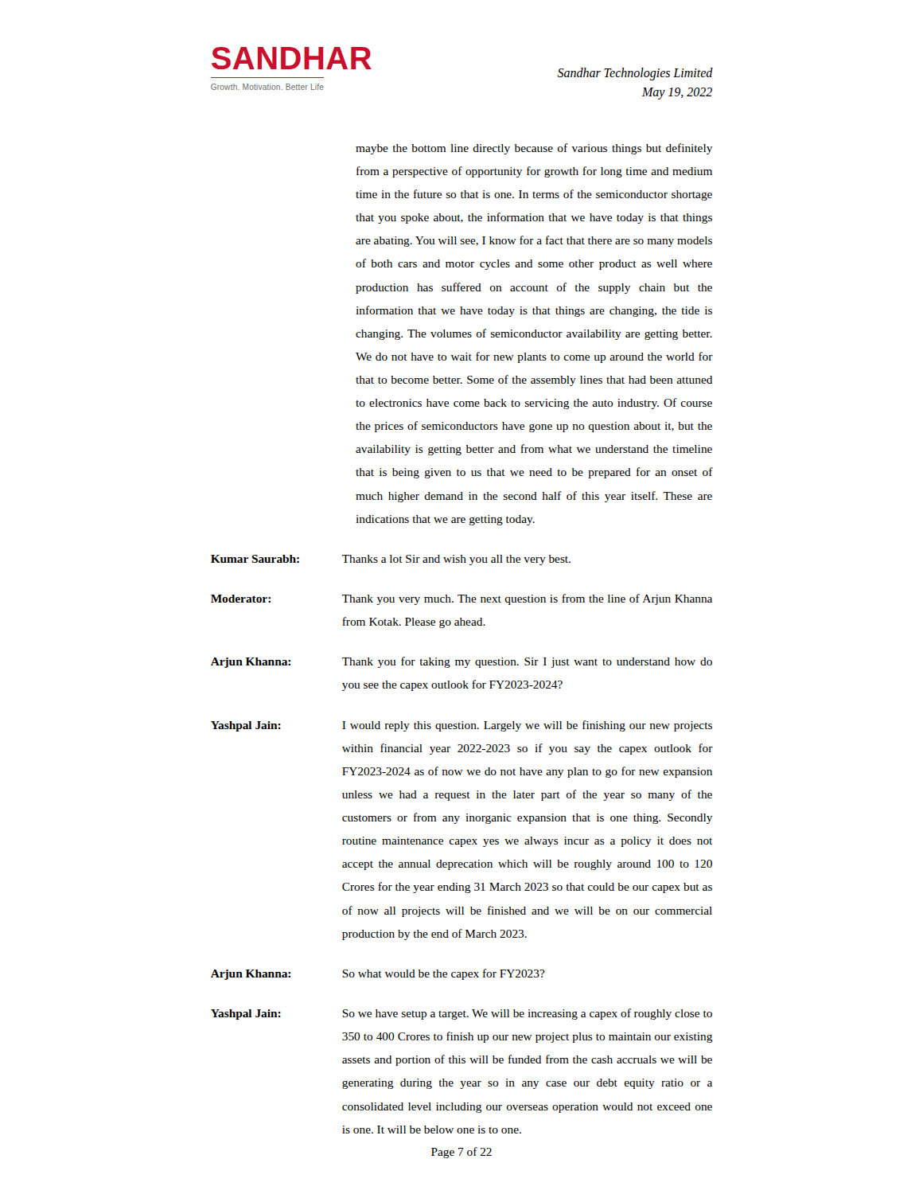SANDHAR
Growth. Motivation. Better Life
Sandhar Technologies Limited
May 19, 2022
maybe the bottom line directly because of various things but definitely from a perspective of opportunity for growth for long time and medium time in the future so that is one. In terms of the semiconductor shortage that you spoke about, the information that we have today is that things are abating. You will see, I know for a fact that there are so many models of both cars and motor cycles and some other product as well where production has suffered on account of the supply chain but the information that we have today is that things are changing, the tide is changing. The volumes of semiconductor availability are getting better. We do not have to wait for new plants to come up around the world for that to become better. Some of the assembly lines that had been attuned to electronics have come back to servicing the auto industry. Of course the prices of semiconductors have gone up no question about it, but the availability is getting better and from what we understand the timeline that is being given to us that we need to be prepared for an onset of much higher demand in the second half of this year itself. These are indications that we are getting today.
| Kumar Saurabh: | Thanks a lot Sir and wish you all the very best. |
| Moderator: | Thank you very much. The next question is from the line of Arjun Khanna from Kotak. Please go ahead. |
| Arjun Khanna: | Thank you for taking my question. Sir I just want to understand how do you see the capex outlook for FY2023-2024? |
| Yashpal Jain: | I would reply this question. Largely we will be finishing our new projects within financial year 2022-2023 so if you say the capex outlook for FY2023-2024 as of now we do not have any plan to go for new expansion unless we had a request in the later part of the year so many of the customers or from any inorganic expansion that is one thing. Secondly routine maintenance capex yes we always incur as a policy it does not accept the annual deprecation which will be roughly around 100 to 120 Crores for the year ending 31 March 2023 so that could be our capex but as of now all projects will be finished and we will be on our commercial production by the end of March 2023. |
| Arjun Khanna: | So what would be the capex for FY2023? |
| Yashpal Jain: | So we have setup a target. We will be increasing a capex of roughly close to 350 to 400 Crores to finish up our new project plus to maintain our existing assets and portion of this will be funded from the cash accruals we will be generating during the year so in any case our debt equity ratio or a consolidated level including our overseas operation would not exceed one is one. It will be below one is to one. |
Page 7 of 22